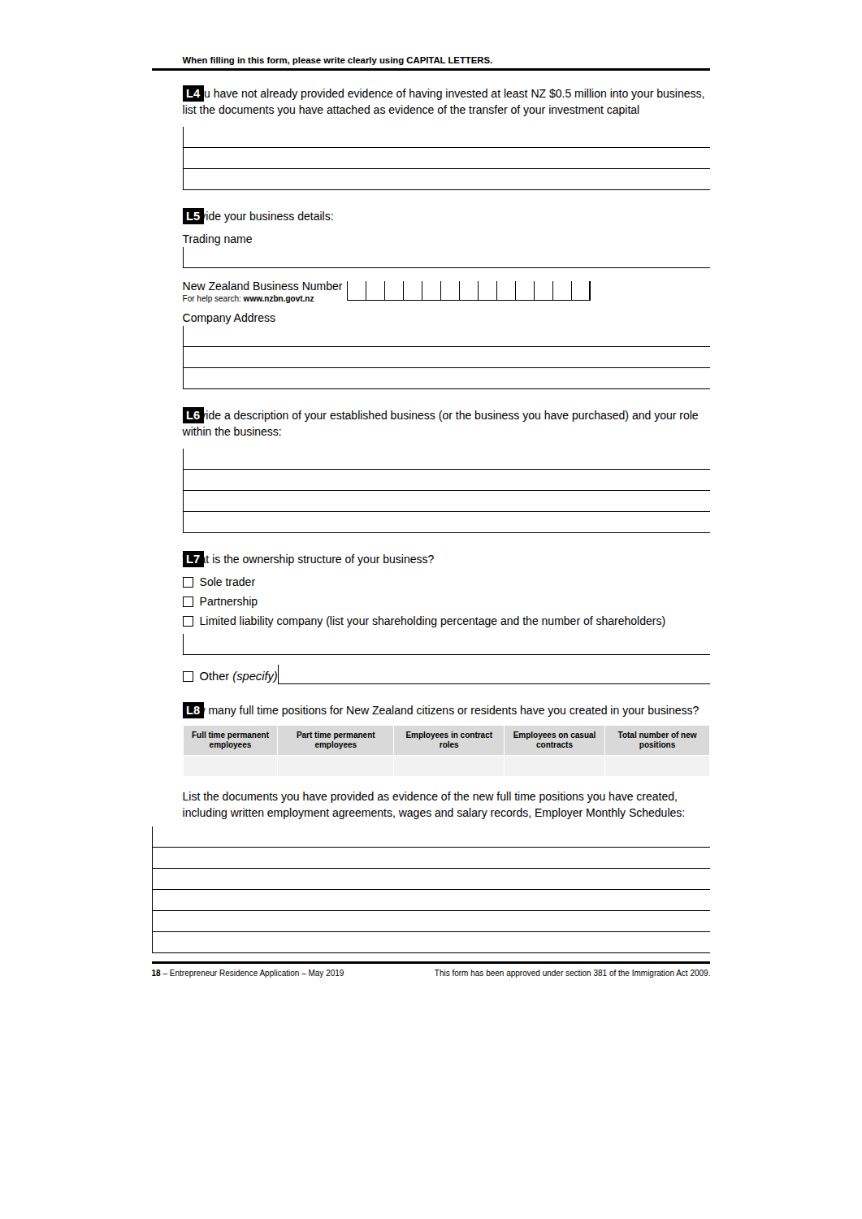When filling in this form, please write clearly using CAPITAL LETTERS.
L4
If you have not already provided evidence of having invested at least NZ $0.5 million into your business, list the documents you have attached as evidence of the transfer of your investment capital
L5
Provide your business details:
Trading name
New Zealand Business Number
For help search: www.nzbn.govt.nz
Company Address
L6
Provide a description of your established business (or the business you have purchased) and your role within the business:
L7
What is the ownership structure of your business?
Sole trader
Partnership
Limited liability company (list your shareholding percentage and the number of shareholders)
Other (specify)
L8
How many full time positions for New Zealand citizens or residents have you created in your business?
| Full time permanent employees | Part time permanent employees | Employees in contract roles | Employees on casual contracts | Total number of new positions |
| --- | --- | --- | --- | --- |
List the documents you have provided as evidence of the new full time positions you have created, including written employment agreements, wages and salary records, Employer Monthly Schedules:
18 – Entrepreneur Residence Application – May 2019
This form has been approved under section 381 of the Immigration Act 2009.